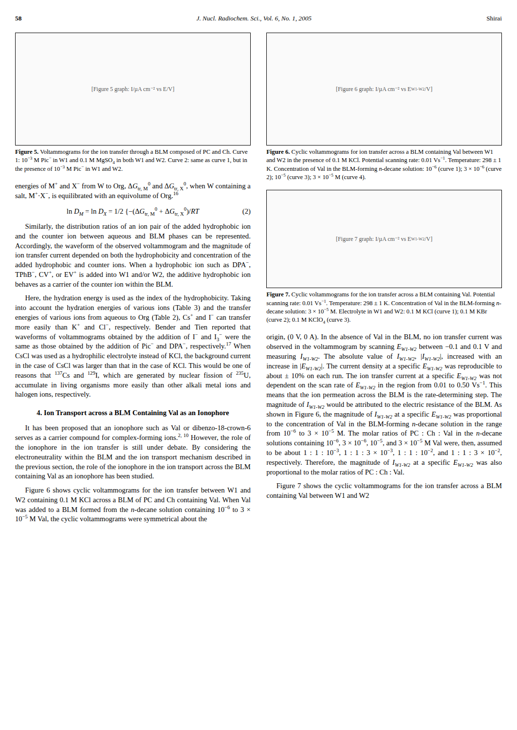58 J. Nucl. Radiochem. Sci., Vol. 6, No. 1, 2005 Shirai
[Figure 5 graph: I/µA cm⁻² vs E/V]
Figure 5. Voltammograms for the ion transfer through a BLM composed of PC and Ch. Curve 1: 10−3 M Pic− in W1 and 0.1 M MgSO4 in both W1 and W2. Curve 2: same as curve 1, but in the presence of 10−3 M Pic− in W1 and W2.
energies of M+ and X− from W to Org, ΔGtr, M0 and ΔGtr, X0, when W containing a salt, M+·X−, is equilibrated with an equivolume of Org.16
ln DM = ln DX = 1/2 {−(ΔGtr, M0 + ΔGtr, X0)/RT(2)
Similarly, the distribution ratios of an ion pair of the added hydrophobic ion and the counter ion between aqueous and BLM phases can be represented. Accordingly, the waveform of the observed voltammogram and the magnitude of ion transfer current depended on both the hydrophobicity and concentration of the added hydrophobic and counter ions. When a hydrophobic ion such as DPA−, TPhB−, CV+, or EV+ is added into W1 and/or W2, the additive hydrophobic ion behaves as a carrier of the counter ion within the BLM.
Here, the hydration energy is used as the index of the hydrophobicity. Taking into account the hydration energies of various ions (Table 3) and the transfer energies of various ions from aqueous to Org (Table 2), Cs+ and I− can transfer more easily than K+ and Cl−, respectively. Bender and Tien reported that waveforms of voltammograms obtained by the addition of I− and I3− were the same as those obtained by the addition of Pic− and DPA−, respectively.17 When CsCl was used as a hydrophilic electrolyte instead of KCl, the background current in the case of CsCl was larger than that in the case of KCl. This would be one of reasons that 137Cs and 129I, which are generated by nuclear fission of 235U, accumulate in living organisms more easily than other alkali metal ions and halogen ions, respectively.
4. Ion Transport across a BLM Containing Val as an Ionophore
It has been proposed that an ionophore such as Val or dibenzo-18-crown-6 serves as a carrier compound for complex-forming ions.2, 10 However, the role of the ionophore in the ion transfer is still under debate. By considering the electroneutrality within the BLM and the ion transport mechanism described in the previous section, the role of the ionophore in the ion transport across the BLM containing Val as an ionophore has been studied.
Figure 6 shows cyclic voltammograms for the ion transfer between W1 and W2 containing 0.1 M KCl across a BLM of PC and Ch containing Val. When Val was added to a BLM formed from the n-decane solution containing 10−6 to 3 × 10−5 M Val, the cyclic voltammograms were symmetrical about the
[Figure 6 graph: I/µA cm⁻² vs EW1-W2/V]
Figure 6. Cyclic voltammograms for ion transfer across a BLM containing Val between W1 and W2 in the presence of 0.1 M KCl. Potential scanning rate: 0.01 Vs−1. Temperature: 298 ± 1 K. Concentration of Val in the BLM-forming n-decane solution: 10−6 (curve 1); 3 × 10−6 (curve 2); 10−5 (curve 3); 3 × 10−5 M (curve 4).
[Figure 7 graph: I/µA cm⁻² vs EW1-W2/V]
Figure 7. Cyclic voltammograms for the ion transfer across a BLM containing Val. Potential scanning rate: 0.01 Vs−1. Temperature: 298 ± 1 K. Concentration of Val in the BLM-forming n-decane solution: 3 × 10−5 M. Electrolyte in W1 and W2: 0.1 M KCl (curve 1); 0.1 M KBr (curve 2); 0.1 M KClO4 (curve 3).
origin, (0 V, 0 A). In the absence of Val in the BLM, no ion transfer current was observed in the voltammogram by scanning EW1-W2 between −0.1 and 0.1 V and measuring IW1-W2. The absolute value of IW1-W2, |IW1-W2|, increased with an increase in |EW1-W2|. The current density at a specific EW1-W2 was reproducible to about ± 10% on each run. The ion transfer current at a specific EW1-W2 was not dependent on the scan rate of EW1-W2 in the region from 0.01 to 0.50 Vs−1. This means that the ion permeation across the BLM is the rate-determining step. The magnitude of IW1-W2 would be attributed to the electric resistance of the BLM. As shown in Figure 6, the magnitude of IW1-W2 at a specific EW1-W2 was proportional to the concentration of Val in the BLM-forming n-decane solution in the range from 10−6 to 3 × 10−5 M. The molar ratios of PC : Ch : Val in the n-decane solutions containing 10−6, 3 × 10−6, 10−5, and 3 × 10−5 M Val were, then, assumed to be about 1 : 1 : 10−3, 1 : 1 : 3 × 10−3, 1 : 1 : 10−2, and 1 : 1 : 3 × 10−2, respectively. Therefore, the magnitude of IW1-W2 at a specific EW1-W2 was also proportional to the molar ratios of PC : Ch : Val.
Figure 7 shows the cyclic voltammograms for the ion transfer across a BLM containing Val between W1 and W2